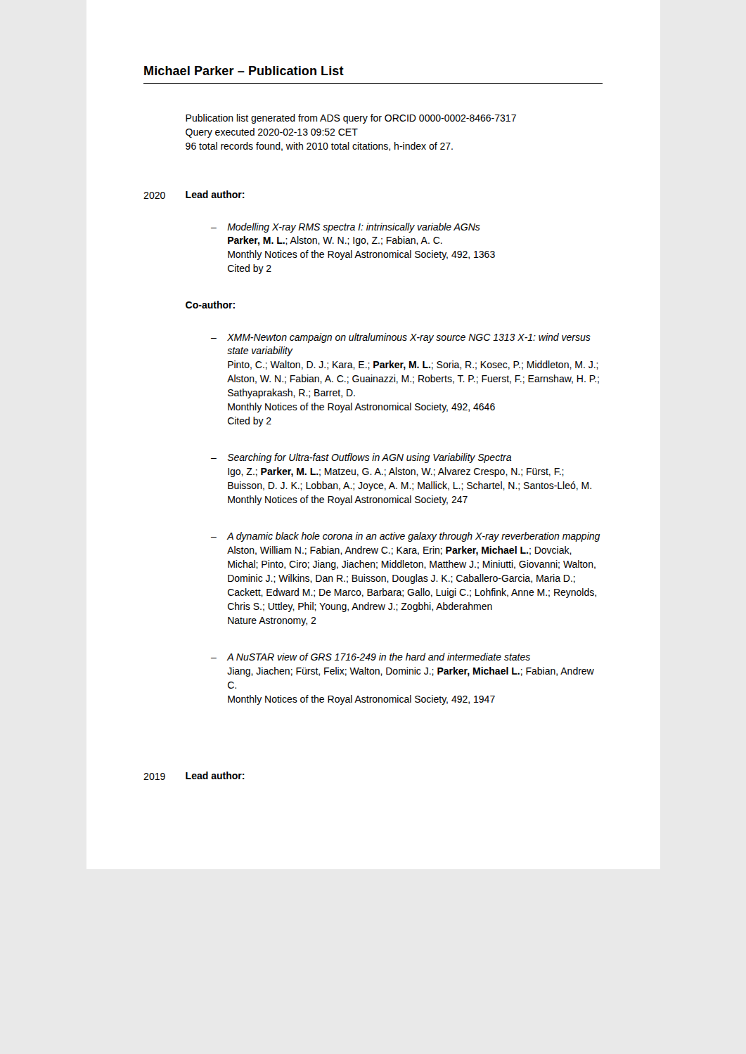Michael Parker – Publication List
Publication list generated from ADS query for ORCID 0000-0002-8466-7317
Query executed 2020-02-13 09:52 CET
96 total records found, with 2010 total citations, h-index of 27.
2020
Lead author:
Modelling X-ray RMS spectra I: intrinsically variable AGNs Parker, M. L.; Alston, W. N.; Igo, Z.; Fabian, A. C. Monthly Notices of the Royal Astronomical Society, 492, 1363 Cited by 2
Co-author:
XMM-Newton campaign on ultraluminous X-ray source NGC 1313 X-1: wind versus state variability Pinto, C.; Walton, D. J.; Kara, E.; Parker, M. L.; Soria, R.; Kosec, P.; Middleton, M. J.; Alston, W. N.; Fabian, A. C.; Guainazzi, M.; Roberts, T. P.; Fuerst, F.; Earnshaw, H. P.; Sathyaprakash, R.; Barret, D. Monthly Notices of the Royal Astronomical Society, 492, 4646 Cited by 2
Searching for Ultra-fast Outflows in AGN using Variability Spectra Igo, Z.; Parker, M. L.; Matzeu, G. A.; Alston, W.; Alvarez Crespo, N.; Fürst, F.; Buisson, D. J. K.; Lobban, A.; Joyce, A. M.; Mallick, L.; Schartel, N.; Santos-Lleó, M. Monthly Notices of the Royal Astronomical Society, 247
A dynamic black hole corona in an active galaxy through X-ray reverberation mapping Alston, William N.; Fabian, Andrew C.; Kara, Erin; Parker, Michael L.; Dovciak, Michal; Pinto, Ciro; Jiang, Jiachen; Middleton, Matthew J.; Miniutti, Giovanni; Walton, Dominic J.; Wilkins, Dan R.; Buisson, Douglas J. K.; Caballero-Garcia, Maria D.; Cackett, Edward M.; De Marco, Barbara; Gallo, Luigi C.; Lohfink, Anne M.; Reynolds, Chris S.; Uttley, Phil; Young, Andrew J.; Zogbhi, Abderahmen Nature Astronomy, 2
A NuSTAR view of GRS 1716-249 in the hard and intermediate states Jiang, Jiachen; Fürst, Felix; Walton, Dominic J.; Parker, Michael L.; Fabian, Andrew C. Monthly Notices of the Royal Astronomical Society, 492, 1947
2019
Lead author: